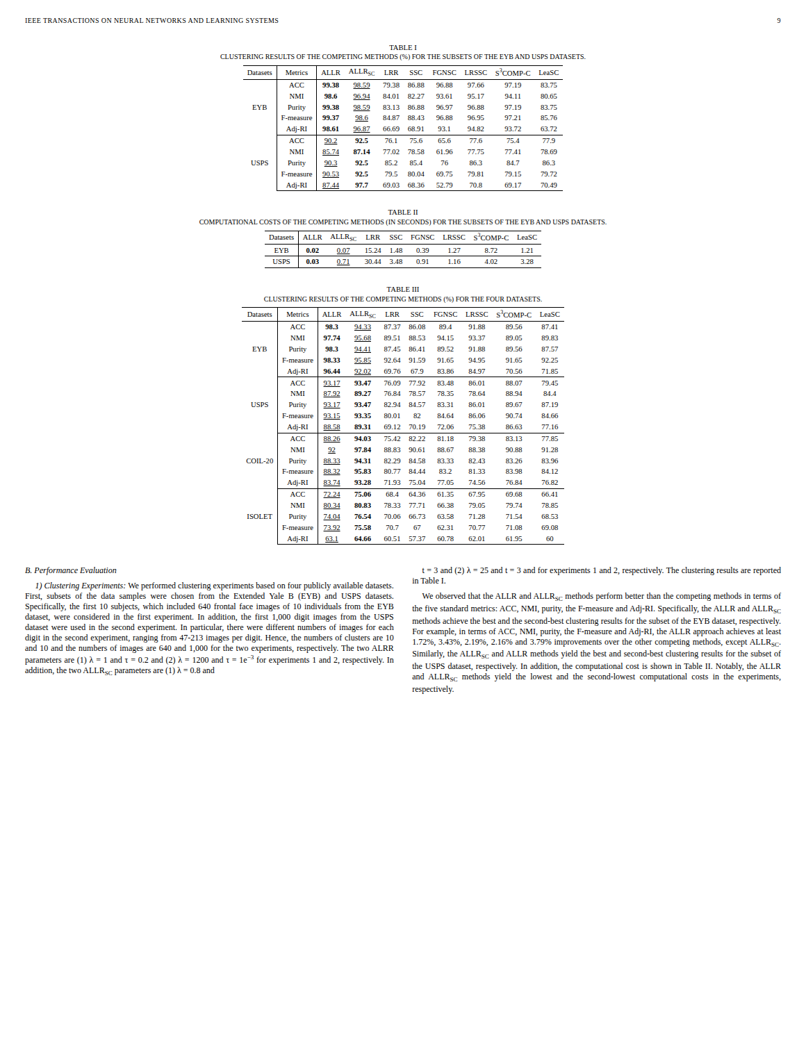IEEE TRANSACTIONS ON NEURAL NETWORKS AND LEARNING SYSTEMS 9
TABLE I
CLUSTERING RESULTS OF THE COMPETING METHODS (%) FOR THE SUBSETS OF THE EYB AND USPS DATASETS.
| Datasets | Metrics | ALLR | ALLR SC | LRR | SSC | FGNSC | LRSSC | S 3 COMP-C | LeaSC |
| EYB | ACC | 99.38 | 98.59 | 79.38 | 86.88 | 96.88 | 97.66 | 97.19 | 83.75 |
| NMI | 98.6 | 96.94 | 84.01 | 82.27 | 93.61 | 95.17 | 94.11 | 80.65 |
| Purity | 99.38 | 98.59 | 83.13 | 86.88 | 96.97 | 96.88 | 97.19 | 83.75 |
| F-measure | 99.37 | 98.6 | 84.87 | 88.43 | 96.88 | 96.95 | 97.21 | 85.76 |
| Adj-RI | 98.61 | 96.87 | 66.69 | 68.91 | 93.1 | 94.82 | 93.72 | 63.72 |
| USPS | ACC | 90.2 | 92.5 | 76.1 | 75.6 | 65.6 | 77.6 | 75.4 | 77.9 |
| NMI | 85.74 | 87.14 | 77.02 | 78.58 | 61.96 | 77.75 | 77.41 | 78.69 |
| Purity | 90.3 | 92.5 | 85.2 | 85.4 | 76 | 86.3 | 84.7 | 86.3 |
| F-measure | 90.53 | 92.5 | 79.5 | 80.04 | 69.75 | 79.81 | 79.15 | 79.72 |
| Adj-RI | 87.44 | 97.7 | 69.03 | 68.36 | 52.79 | 70.8 | 69.17 | 70.49 |
TABLE II
COMPUTATIONAL COSTS OF THE COMPETING METHODS (IN SECONDS) FOR THE SUBSETS OF THE EYB AND USPS DATASETS.
| Datasets | ALLR | ALLR SC | LRR | SSC | FGNSC | LRSSC | S 3 COMP-C | LeaSC |
| EYB | 0.02 | 0.07 | 15.24 | 1.48 | 0.39 | 1.27 | 8.72 | 1.21 |
| USPS | 0.03 | 0.71 | 30.44 | 3.48 | 0.91 | 1.16 | 4.02 | 3.28 |
TABLE III
CLUSTERING RESULTS OF THE COMPETING METHODS (%) FOR THE FOUR DATASETS.
| Datasets | Metrics | ALLR | ALLR SC | LRR | SSC | FGNSC | LRSSC | S 3 COMP-C | LeaSC |
| EYB | ACC | 98.3 | 94.33 | 87.37 | 86.08 | 89.4 | 91.88 | 89.56 | 87.41 |
| NMI | 97.74 | 95.68 | 89.51 | 88.53 | 94.15 | 93.37 | 89.05 | 89.83 |
| Purity | 98.3 | 94.41 | 87.45 | 86.41 | 89.52 | 91.88 | 89.56 | 87.57 |
| F-measure | 98.33 | 95.85 | 92.64 | 91.59 | 91.65 | 94.95 | 91.65 | 92.25 |
| Adj-RI | 96.44 | 92.02 | 69.76 | 67.9 | 83.86 | 84.97 | 70.56 | 71.85 |
| USPS | ACC | 93.17 | 93.47 | 76.09 | 77.92 | 83.48 | 86.01 | 88.07 | 79.45 |
| NMI | 87.92 | 89.27 | 76.84 | 78.57 | 78.35 | 78.64 | 88.94 | 84.4 |
| Purity | 93.17 | 93.47 | 82.94 | 84.57 | 83.31 | 86.01 | 89.67 | 87.19 |
| F-measure | 93.15 | 93.35 | 80.01 | 82 | 84.64 | 86.06 | 90.74 | 84.66 |
| Adj-RI | 88.58 | 89.31 | 69.12 | 70.19 | 72.06 | 75.38 | 86.63 | 77.16 |
| COIL-20 | ACC | 88.26 | 94.03 | 75.42 | 82.22 | 81.18 | 79.38 | 83.13 | 77.85 |
| NMI | 92 | 97.84 | 88.83 | 90.61 | 88.67 | 88.38 | 90.88 | 91.28 |
| Purity | 88.33 | 94.31 | 82.29 | 84.58 | 83.33 | 82.43 | 83.26 | 83.96 |
| F-measure | 88.32 | 95.83 | 80.77 | 84.44 | 83.2 | 81.33 | 83.98 | 84.12 |
| Adj-RI | 83.74 | 93.28 | 71.93 | 75.04 | 77.05 | 74.56 | 76.84 | 76.82 |
| ISOLET | ACC | 72.24 | 75.06 | 68.4 | 64.36 | 61.35 | 67.95 | 69.68 | 66.41 |
| NMI | 80.34 | 80.83 | 78.33 | 77.71 | 66.38 | 79.05 | 79.74 | 78.85 |
| Purity | 74.04 | 76.54 | 70.06 | 66.73 | 63.58 | 71.28 | 71.54 | 68.53 |
| F-measure | 73.92 | 75.58 | 70.7 | 67 | 62.31 | 70.77 | 71.08 | 69.08 |
| Adj-RI | 63.1 | 64.66 | 60.51 | 57.37 | 60.78 | 62.01 | 61.95 | 60 |
B. Performance Evaluation
1) Clustering Experiments: We performed clustering experiments based on four publicly available datasets. First, subsets of the data samples were chosen from the Extended Yale B (EYB) and USPS datasets. Specifically, the first 10 subjects, which included 640 frontal face images of 10 individuals from the EYB dataset, were considered in the first experiment. In addition, the first 1,000 digit images from the USPS dataset were used in the second experiment. In particular, there were different numbers of images for each digit in the second experiment, ranging from 47-213 images per digit. Hence, the numbers of clusters are 10 and 10 and the numbers of images are 640 and 1,000 for the two experiments, respectively. The two ALRR parameters are (1) λ = 1 and τ = 0.2 and (2) λ = 1200 and τ = 1e−3 for experiments 1 and 2, respectively. In addition, the two ALLRSC parameters are (1) λ = 0.8 and
t = 3 and (2) λ = 25 and t = 3 and for experiments 1 and 2, respectively. The clustering results are reported in Table I.
We observed that the ALLR and ALLRSC methods perform better than the competing methods in terms of the five standard metrics: ACC, NMI, purity, the F-measure and Adj-RI. Specifically, the ALLR and ALLRSC methods achieve the best and the second-best clustering results for the subset of the EYB dataset, respectively. For example, in terms of ACC, NMI, purity, the F-measure and Adj-RI, the ALLR approach achieves at least 1.72%, 3.43%, 2.19%, 2.16% and 3.79% improvements over the other competing methods, except ALLRSC. Similarly, the ALLRSC and ALLR methods yield the best and second-best clustering results for the subset of the USPS dataset, respectively. In addition, the computational cost is shown in Table II. Notably, the ALLR and ALLRSC methods yield the lowest and the second-lowest computational costs in the experiments, respectively.